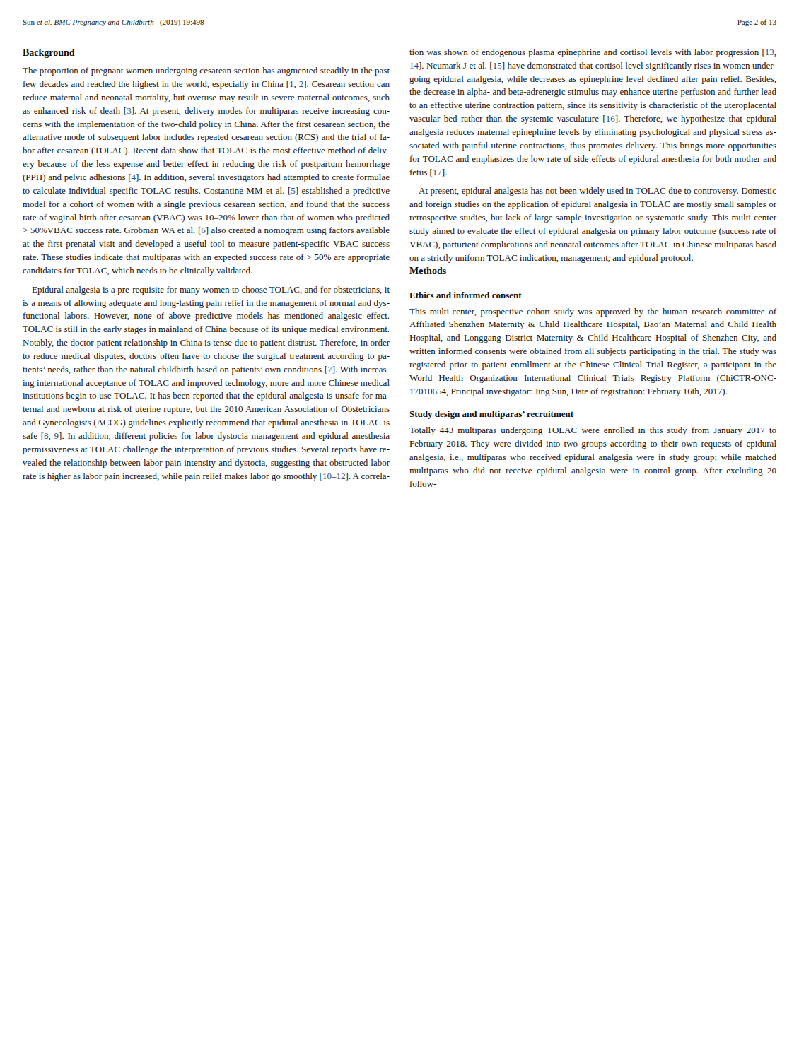Sun et al. BMC Pregnancy and Childbirth (2019) 19:498
Page 2 of 13
Background
The proportion of pregnant women undergoing cesarean section has augmented steadily in the past few decades and reached the highest in the world, especially in China [1, 2]. Cesarean section can reduce maternal and neonatal mortality, but overuse may result in severe maternal outcomes, such as enhanced risk of death [3]. At present, delivery modes for multiparas receive increasing concerns with the implementation of the two-child policy in China. After the first cesarean section, the alternative mode of subsequent labor includes repeated cesarean section (RCS) and the trial of labor after cesarean (TOLAC). Recent data show that TOLAC is the most effective method of delivery because of the less expense and better effect in reducing the risk of postpartum hemorrhage (PPH) and pelvic adhesions [4]. In addition, several investigators had attempted to create formulae to calculate individual specific TOLAC results. Costantine MM et al. [5] established a predictive model for a cohort of women with a single previous cesarean section, and found that the success rate of vaginal birth after cesarean (VBAC) was 10–20% lower than that of women who predicted > 50%VBAC success rate. Grobman WA et al. [6] also created a nomogram using factors available at the first prenatal visit and developed a useful tool to measure patient-specific VBAC success rate. These studies indicate that multiparas with an expected success rate of > 50% are appropriate candidates for TOLAC, which needs to be clinically validated.
Epidural analgesia is a pre-requisite for many women to choose TOLAC, and for obstetricians, it is a means of allowing adequate and long-lasting pain relief in the management of normal and dysfunctional labors. However, none of above predictive models has mentioned analgesic effect. TOLAC is still in the early stages in mainland of China because of its unique medical environment. Notably, the doctor-patient relationship in China is tense due to patient distrust. Therefore, in order to reduce medical disputes, doctors often have to choose the surgical treatment according to patients’ needs, rather than the natural childbirth based on patients’ own conditions [7]. With increasing international acceptance of TOLAC and improved technology, more and more Chinese medical institutions begin to use TOLAC. It has been reported that the epidural analgesia is unsafe for maternal and newborn at risk of uterine rupture, but the 2010 American Association of Obstetricians and Gynecologists (ACOG) guidelines explicitly recommend that epidural anesthesia in TOLAC is safe [8, 9]. In addition, different policies for labor dystocia management and epidural anesthesia permissiveness at TOLAC challenge the interpretation of previous studies. Several reports have revealed the relationship between labor pain intensity and dystocia, suggesting that obstructed labor rate is higher as labor pain increased, while pain relief makes labor go smoothly [10–12]. A correlation was shown of endogenous plasma epinephrine and cortisol levels with labor progression [13, 14]. Neumark J et al. [15] have demonstrated that cortisol level significantly rises in women undergoing epidural analgesia, while decreases as epinephrine level declined after pain relief. Besides, the decrease in alpha- and beta-adrenergic stimulus may enhance uterine perfusion and further lead to an effective uterine contraction pattern, since its sensitivity is characteristic of the uteroplacental vascular bed rather than the systemic vasculature [16]. Therefore, we hypothesize that epidural analgesia reduces maternal epinephrine levels by eliminating psychological and physical stress associated with painful uterine contractions, thus promotes delivery. This brings more opportunities for TOLAC and emphasizes the low rate of side effects of epidural anesthesia for both mother and fetus [17].
At present, epidural analgesia has not been widely used in TOLAC due to controversy. Domestic and foreign studies on the application of epidural analgesia in TOLAC are mostly small samples or retrospective studies, but lack of large sample investigation or systematic study. This multi-center study aimed to evaluate the effect of epidural analgesia on primary labor outcome (success rate of VBAC), parturient complications and neonatal outcomes after TOLAC in Chinese multiparas based on a strictly uniform TOLAC indication, management, and epidural protocol.
Methods
Ethics and informed consent
This multi-center, prospective cohort study was approved by the human research committee of Affiliated Shenzhen Maternity & Child Healthcare Hospital, Bao’an Maternal and Child Health Hospital, and Longgang District Maternity & Child Healthcare Hospital of Shenzhen City, and written informed consents were obtained from all subjects participating in the trial. The study was registered prior to patient enrollment at the Chinese Clinical Trial Register, a participant in the World Health Organization International Clinical Trials Registry Platform (ChiCTR-ONC-17010654, Principal investigator: Jing Sun, Date of registration: February 16th, 2017).
Study design and multiparas’ recruitment
Totally 443 multiparas undergoing TOLAC were enrolled in this study from January 2017 to February 2018. They were divided into two groups according to their own requests of epidural analgesia, i.e., multiparas who received epidural analgesia were in study group; while matched multiparas who did not receive epidural analgesia were in control group. After excluding 20 follow-